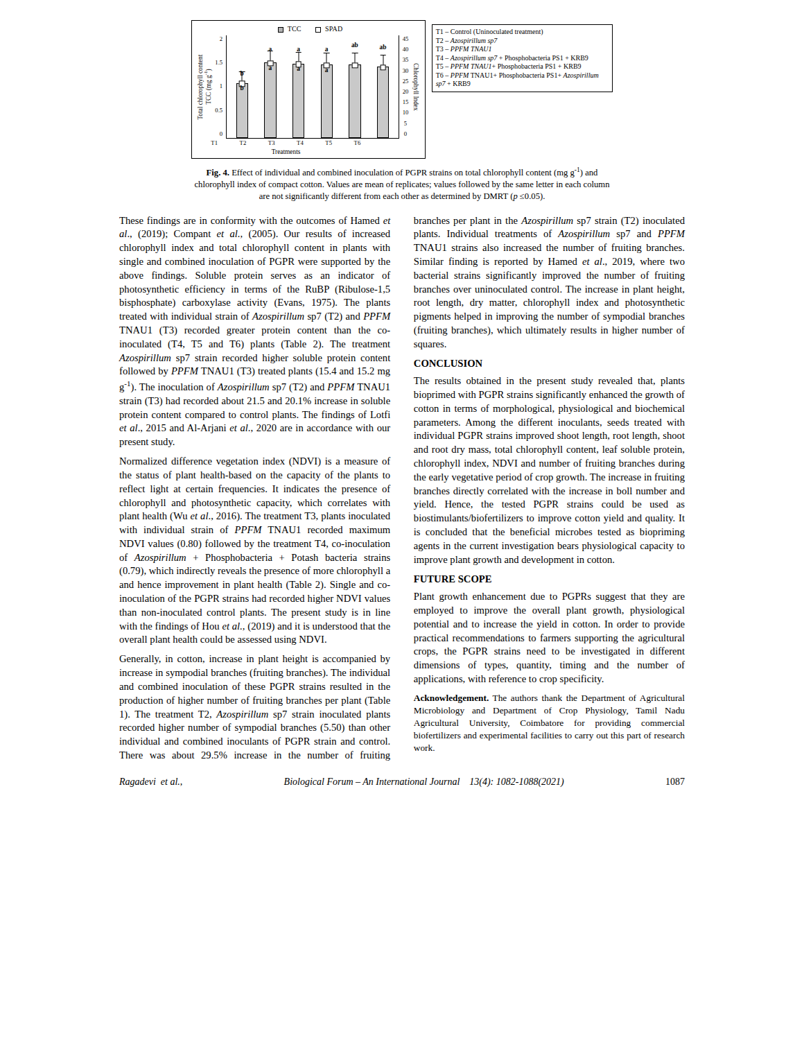TCC SPAD
Total chlorophyll content
TCC (mg g-1)
2 1.5 1 0.5 0
b
b
a
a
a
a
a
a
ab
ab
45 40 35 30 25 20 15 10 5 0
Chlorophyll Index
T1 T2 T3 T4 T5 T6
Treatments
T1 – Control (Uninoculated treatment)
T2 – Azospirillum sp7
T3 – PPFM TNAU1
T4 – Azospirillum sp7 + Phosphobacteria PS1 + KRB9
T5 – PPFM TNAU1+ Phosphobacteria PS1 + KRB9
T6 – PPFM TNAU1+ Phosphobacteria PS1+ Azospirillum sp7 + KRB9
Fig. 4. Effect of individual and combined inoculation of PGPR strains on total chlorophyll content (mg g-1) and chlorophyll index of compact cotton. Values are mean of replicates; values followed by the same letter in each column are not significantly different from each other as determined by DMRT (p ≤0.05).
These findings are in conformity with the outcomes of Hamed et al., (2019); Compant et al., (2005). Our results of increased chlorophyll index and total chlorophyll content in plants with single and combined inoculation of PGPR were supported by the above findings. Soluble protein serves as an indicator of photosynthetic efficiency in terms of the RuBP (Ribulose-1,5 bisphosphate) carboxylase activity (Evans, 1975). The plants treated with individual strain of Azospirillum sp7 (T2) and PPFM TNAU1 (T3) recorded greater protein content than the co-inoculated (T4, T5 and T6) plants (Table 2). The treatment Azospirillum sp7 strain recorded higher soluble protein content followed by PPFM TNAU1 (T3) treated plants (15.4 and 15.2 mg g-1). The inoculation of Azospirillum sp7 (T2) and PPFM TNAU1 strain (T3) had recorded about 21.5 and 20.1% increase in soluble protein content compared to control plants. The findings of Lotfi et al., 2015 and Al-Arjani et al., 2020 are in accordance with our present study.
Normalized difference vegetation index (NDVI) is a measure of the status of plant health-based on the capacity of the plants to reflect light at certain frequencies. It indicates the presence of chlorophyll and photosynthetic capacity, which correlates with plant health (Wu et al., 2016). The treatment T3, plants inoculated with individual strain of PPFM TNAU1 recorded maximum NDVI values (0.80) followed by the treatment T4, co-inoculation of Azospirillum + Phosphobacteria + Potash bacteria strains (0.79), which indirectly reveals the presence of more chlorophyll a and hence improvement in plant health (Table 2). Single and co-inoculation of the PGPR strains had recorded higher NDVI values than non-inoculated control plants. The present study is in line with the findings of Hou et al., (2019) and it is understood that the overall plant health could be assessed using NDVI.
Generally, in cotton, increase in plant height is accompanied by increase in sympodial branches (fruiting branches). The individual and combined inoculation of these PGPR strains resulted in the production of higher number of fruiting branches per plant (Table 1). The treatment T2, Azospirillum sp7 strain inoculated plants recorded higher number of sympodial branches (5.50) than other individual and combined inoculants of PGPR strain and control. There was about 29.5% increase in the number of fruiting branches per plant in the Azospirillum sp7 strain (T2) inoculated plants. Individual treatments of Azospirillum sp7 and PPFM TNAU1 strains also increased the number of fruiting branches. Similar finding is reported by Hamed et al., 2019, where two bacterial strains significantly improved the number of fruiting branches over uninoculated control. The increase in plant height, root length, dry matter, chlorophyll index and photosynthetic pigments helped in improving the number of sympodial branches (fruiting branches), which ultimately results in higher number of squares.
Conclusion
The results obtained in the present study revealed that, plants bioprimed with PGPR strains significantly enhanced the growth of cotton in terms of morphological, physiological and biochemical parameters. Among the different inoculants, seeds treated with individual PGPR strains improved shoot length, root length, shoot and root dry mass, total chlorophyll content, leaf soluble protein, chlorophyll index, NDVI and number of fruiting branches during the early vegetative period of crop growth. The increase in fruiting branches directly correlated with the increase in boll number and yield. Hence, the tested PGPR strains could be used as biostimulants/biofertilizers to improve cotton yield and quality. It is concluded that the beneficial microbes tested as biopriming agents in the current investigation bears physiological capacity to improve plant growth and development in cotton.
Future Scope
Plant growth enhancement due to PGPRs suggest that they are employed to improve the overall plant growth, physiological potential and to increase the yield in cotton. In order to provide practical recommendations to farmers supporting the agricultural crops, the PGPR strains need to be investigated in different dimensions of types, quantity, timing and the number of applications, with reference to crop specificity.
Acknowledgement. The authors thank the Department of Agricultural Microbiology and Department of Crop Physiology, Tamil Nadu Agricultural University, Coimbatore for providing commercial biofertilizers and experimental facilities to carry out this part of research work.
Ragadevi et al., Biological Forum – An International Journal 13(4): 1082-1088(2021) 1087